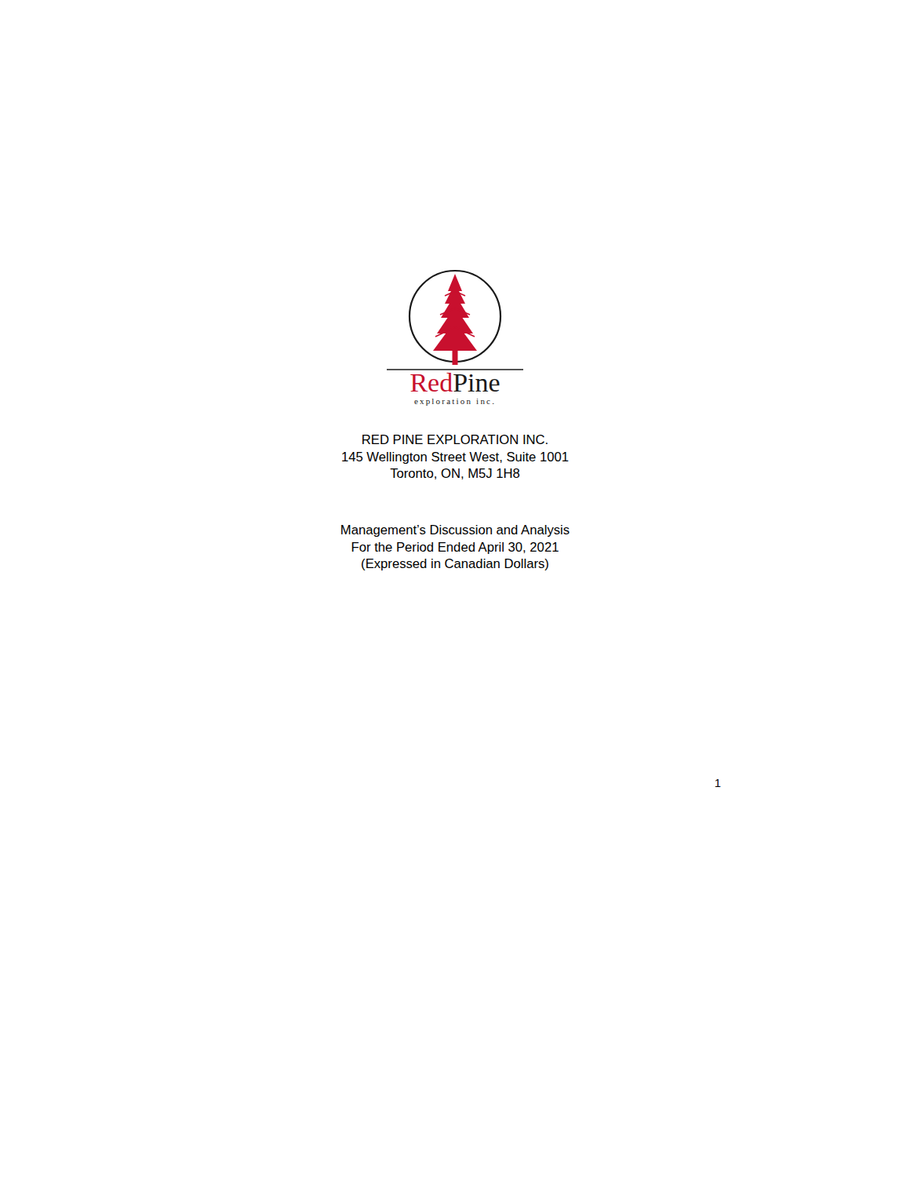Red Pine Exploration Inc. logo RedPine exploration inc.
RED PINE EXPLORATION INC.
145 Wellington Street West, Suite 1001
Toronto, ON, M5J 1H8
Management’s Discussion and Analysis
For the Period Ended April 30, 2021
(Expressed in Canadian Dollars)
1